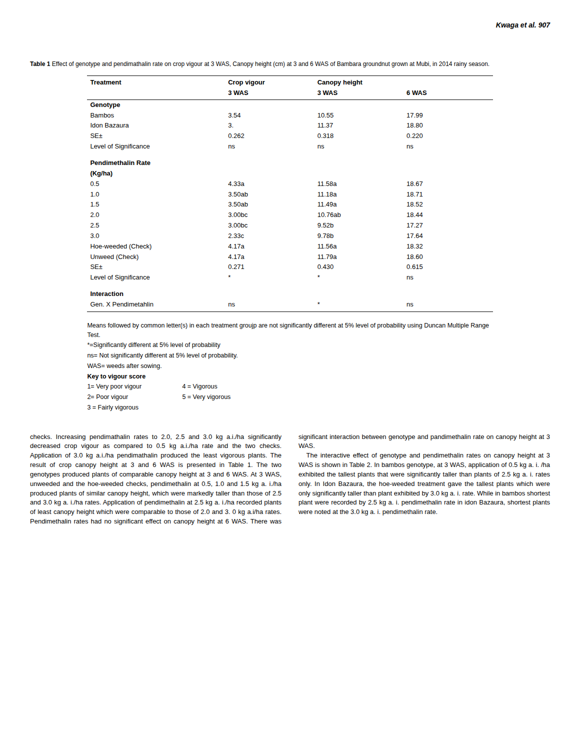Kwaga et al. 907
Table 1 Effect of genotype and pendimathalin rate on crop vigour at 3 WAS, Canopy height (cm) at 3 and 6 WAS of Bambara groundnut grown at Mubi, in 2014 rainy season.
| Treatment | Crop vigour | Canopy height | |
| --- | --- | --- | --- |
| | 3 WAS | 3 WAS | 6 WAS |
| Genotype | | | |
| Bambos | 3.54 | 10.55 | 17.99 |
| Idon Bazaura | 3. | 11.37 | 18.80 |
| SE± | 0.262 | 0.318 | 0.220 |
| Level of Significance | ns | ns | ns |
| Pendimethalin Rate | | | |
| (Kg/ha) | | | |
| 0.5 | 4.33a | 11.58a | 18.67 |
| 1.0 | 3.50ab | 11.18a | 18.71 |
| 1.5 | 3.50ab | 11.49a | 18.52 |
| 2.0 | 3.00bc | 10.76ab | 18.44 |
| 2.5 | 3.00bc | 9.52b | 17.27 |
| 3.0 | 2.33c | 9.78b | 17.64 |
| Hoe-weeded (Check) | 4.17a | 11.56a | 18.32 |
| Unweed (Check) | 4.17a | 11.79a | 18.60 |
| SE± | 0.271 | 0.430 | 0.615 |
| Level of Significance | * | * | ns |
| Interaction | | | |
| Gen. X Pendimetahlin | ns | * | ns |
Means followed by common letter(s) in each treatment groujp are not significantly different at 5% level of probability using Duncan Multiple Range Test.
*=Significantly different at 5% level of probability
ns= Not significantly different at 5% level of probability.
WAS= weeds after sowing.
Key to vigour score
1= Very poor vigour 4 = Vigorous
2= Poor vigour 5 = Very vigorous
3 = Fairly vigorous
checks. Increasing pendimathalin rates to 2.0, 2.5 and 3.0 kg a.i./ha significantly decreased crop vigour as compared to 0.5 kg a.i./ha rate and the two checks. Application of 3.0 kg a.i./ha pendimathalin produced the least vigorous plants. The result of crop canopy height at 3 and 6 WAS is presented in Table 1. The two genotypes produced plants of comparable canopy height at 3 and 6 WAS. At 3 WAS, unweeded and the hoe-weeded checks, pendimethalin at 0.5, 1.0 and 1.5 kg a. i./ha produced plants of similar canopy height, which were markedly taller than those of 2.5 and 3.0 kg a. i./ha rates. Application of pendimethalin at 2.5 kg a. i./ha recorded plants of least canopy height which were comparable to those of 2.0 and 3. 0 kg a.i/ha rates. Pendimethalin rates had no significant effect on canopy height at 6 WAS. There was significant interaction between genotype and pandimethalin rate on canopy height at 3 WAS.
The interactive effect of genotype and pendimethalin rates on canopy height at 3 WAS is shown in Table 2. In bambos genotype, at 3 WAS, application of 0.5 kg a. i. /ha exhibited the tallest plants that were significantly taller than plants of 2.5 kg a. i. rates only. In Idon Bazaura, the hoe-weeded treatment gave the tallest plants which were only significantly taller than plant exhibited by 3.0 kg a. i. rate. While in bambos shortest plant were recorded by 2.5 kg a. i. pendimethalin rate in idon Bazaura, shortest plants were noted at the 3.0 kg a. i. pendimethalin rate.